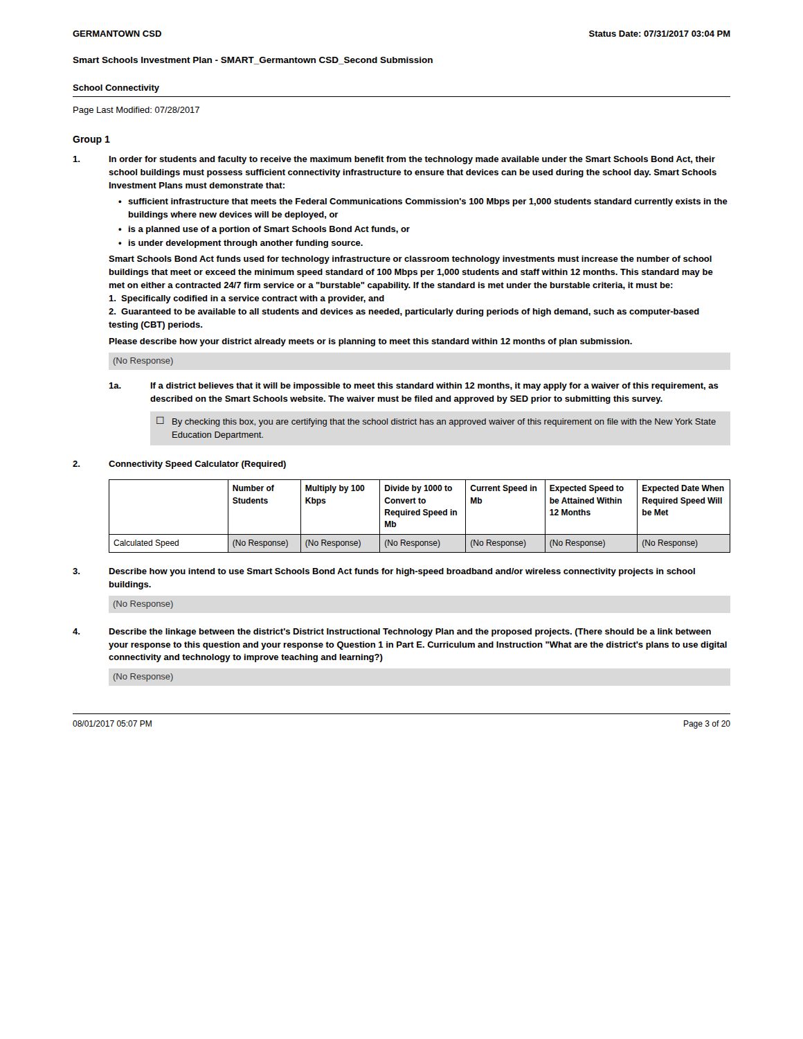GERMANTOWN CSD
Status Date: 07/31/2017 03:04 PM
Smart Schools Investment Plan - SMART_Germantown CSD_Second Submission
School Connectivity
Page Last Modified: 07/28/2017
Group 1
1.
In order for students and faculty to receive the maximum benefit from the technology made available under the Smart Schools Bond Act, their school buildings must possess sufficient connectivity infrastructure to ensure that devices can be used during the school day. Smart Schools Investment Plans must demonstrate that:
sufficient infrastructure that meets the Federal Communications Commission's 100 Mbps per 1,000 students standard currently exists in the buildings where new devices will be deployed, or
is a planned use of a portion of Smart Schools Bond Act funds, or
is under development through another funding source.
Smart Schools Bond Act funds used for technology infrastructure or classroom technology investments must increase the number of school buildings that meet or exceed the minimum speed standard of 100 Mbps per 1,000 students and staff within 12 months. This standard may be met on either a contracted 24/7 firm service or a "burstable" capability. If the standard is met under the burstable criteria, it must be:
1. Specifically codified in a service contract with a provider, and
2. Guaranteed to be available to all students and devices as needed, particularly during periods of high demand, such as computer-based testing (CBT) periods.
Please describe how your district already meets or is planning to meet this standard within 12 months of plan submission.
(No Response)
1a.
If a district believes that it will be impossible to meet this standard within 12 months, it may apply for a waiver of this requirement, as described on the Smart Schools website. The waiver must be filed and approved by SED prior to submitting this survey.
☐ By checking this box, you are certifying that the school district has an approved waiver of this requirement on file with the New York State Education Department.
2.
Connectivity Speed Calculator (Required)
| | Number of Students | Multiply by 100 Kbps | Divide by 1000 to Convert to Required Speed in Mb | Current Speed in Mb | Expected Speed to be Attained Within 12 Months | Expected Date When Required Speed Will be Met |
| --- | --- | --- | --- | --- | --- | --- |
| Calculated Speed | (No Response) | (No Response) | (No Response) | (No Response) | (No Response) | (No Response) |
3.
Describe how you intend to use Smart Schools Bond Act funds for high-speed broadband and/or wireless connectivity projects in school buildings.
(No Response)
4.
Describe the linkage between the district's District Instructional Technology Plan and the proposed projects. (There should be a link between your response to this question and your response to Question 1 in Part E. Curriculum and Instruction "What are the district's plans to use digital connectivity and technology to improve teaching and learning?)
(No Response)
08/01/2017 05:07 PM
Page 3 of 20